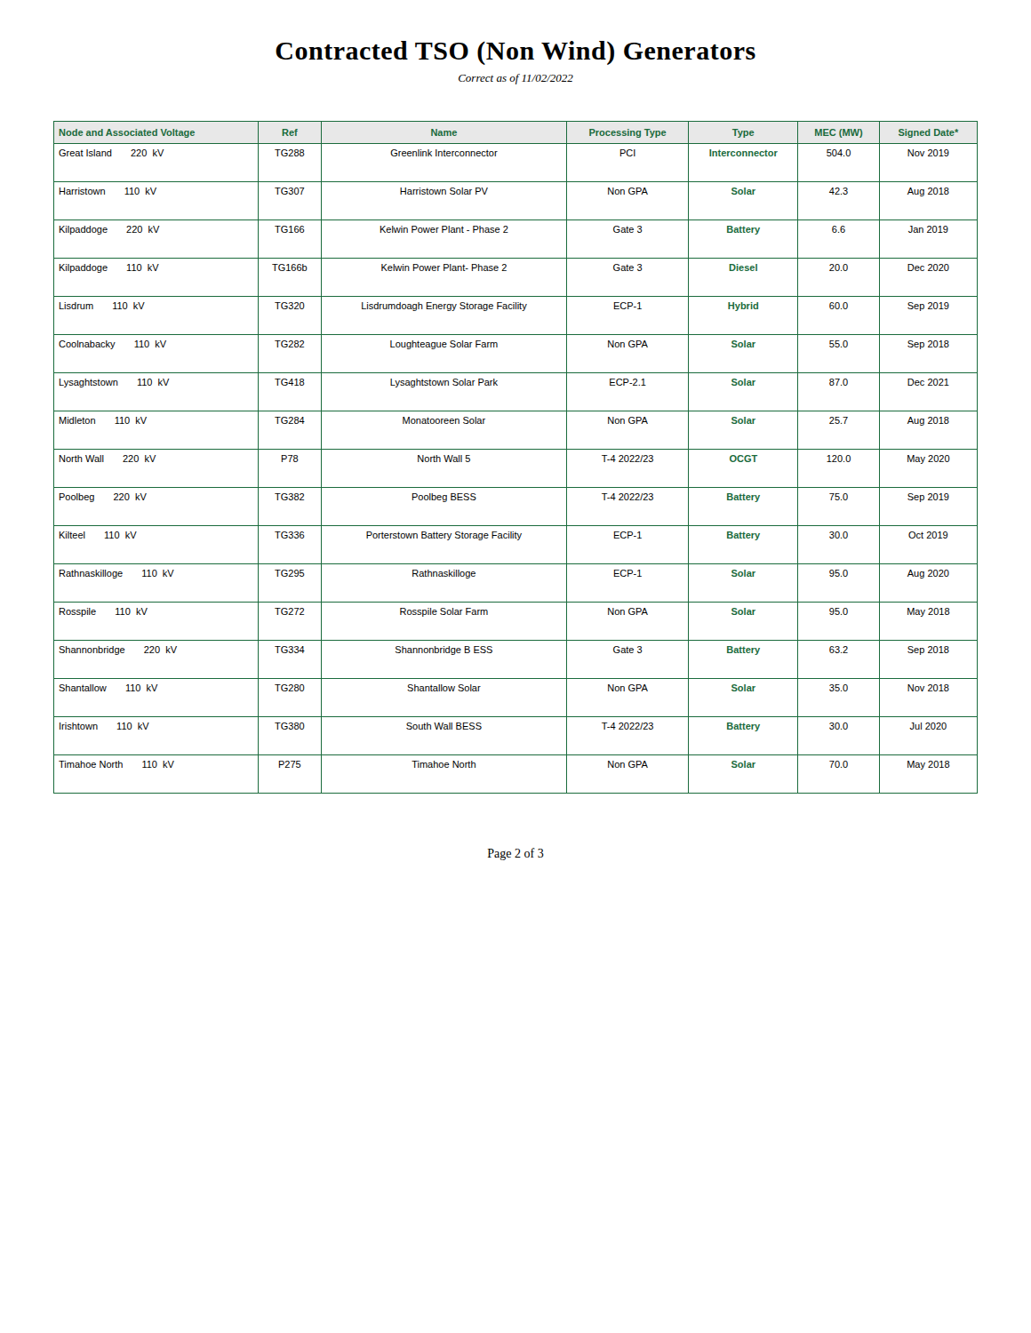Contracted TSO (Non Wind) Generators
Correct as of 11/02/2022
| Node and Associated Voltage | Ref | Name | Processing Type | Type | MEC (MW) | Signed Date* |
| --- | --- | --- | --- | --- | --- | --- |
| Great Island 220 kV | TG288 | Greenlink Interconnector | PCI | Interconnector | 504.0 | Nov 2019 |
| Harristown 110 kV | TG307 | Harristown Solar PV | Non GPA | Solar | 42.3 | Aug 2018 |
| Kilpaddoge 220 kV | TG166 | Kelwin Power Plant - Phase 2 | Gate 3 | Battery | 6.6 | Jan 2019 |
| Kilpaddoge 110 kV | TG166b | Kelwin Power Plant- Phase 2 | Gate 3 | Diesel | 20.0 | Dec 2020 |
| Lisdrum 110 kV | TG320 | Lisdrumdoagh Energy Storage Facility | ECP-1 | Hybrid | 60.0 | Sep 2019 |
| Coolnabacky 110 kV | TG282 | Loughteague Solar Farm | Non GPA | Solar | 55.0 | Sep 2018 |
| Lysaghtstown 110 kV | TG418 | Lysaghtstown Solar Park | ECP-2.1 | Solar | 87.0 | Dec 2021 |
| Midleton 110 kV | TG284 | Monatooreen Solar | Non GPA | Solar | 25.7 | Aug 2018 |
| North Wall 220 kV | P78 | North Wall 5 | T-4 2022/23 | OCGT | 120.0 | May 2020 |
| Poolbeg 220 kV | TG382 | Poolbeg BESS | T-4 2022/23 | Battery | 75.0 | Sep 2019 |
| Kilteel 110 kV | TG336 | Porterstown Battery Storage Facility | ECP-1 | Battery | 30.0 | Oct 2019 |
| Rathnaskilloge 110 kV | TG295 | Rathnaskilloge | ECP-1 | Solar | 95.0 | Aug 2020 |
| Rosspile 110 kV | TG272 | Rosspile Solar Farm | Non GPA | Solar | 95.0 | May 2018 |
| Shannonbridge 220 kV | TG334 | Shannonbridge B ESS | Gate 3 | Battery | 63.2 | Sep 2018 |
| Shantallow 110 kV | TG280 | Shantallow Solar | Non GPA | Solar | 35.0 | Nov 2018 |
| Irishtown 110 kV | TG380 | South Wall BESS | T-4 2022/23 | Battery | 30.0 | Jul 2020 |
| Timahoe North 110 kV | P275 | Timahoe North | Non GPA | Solar | 70.0 | May 2018 |
Page 2 of 3